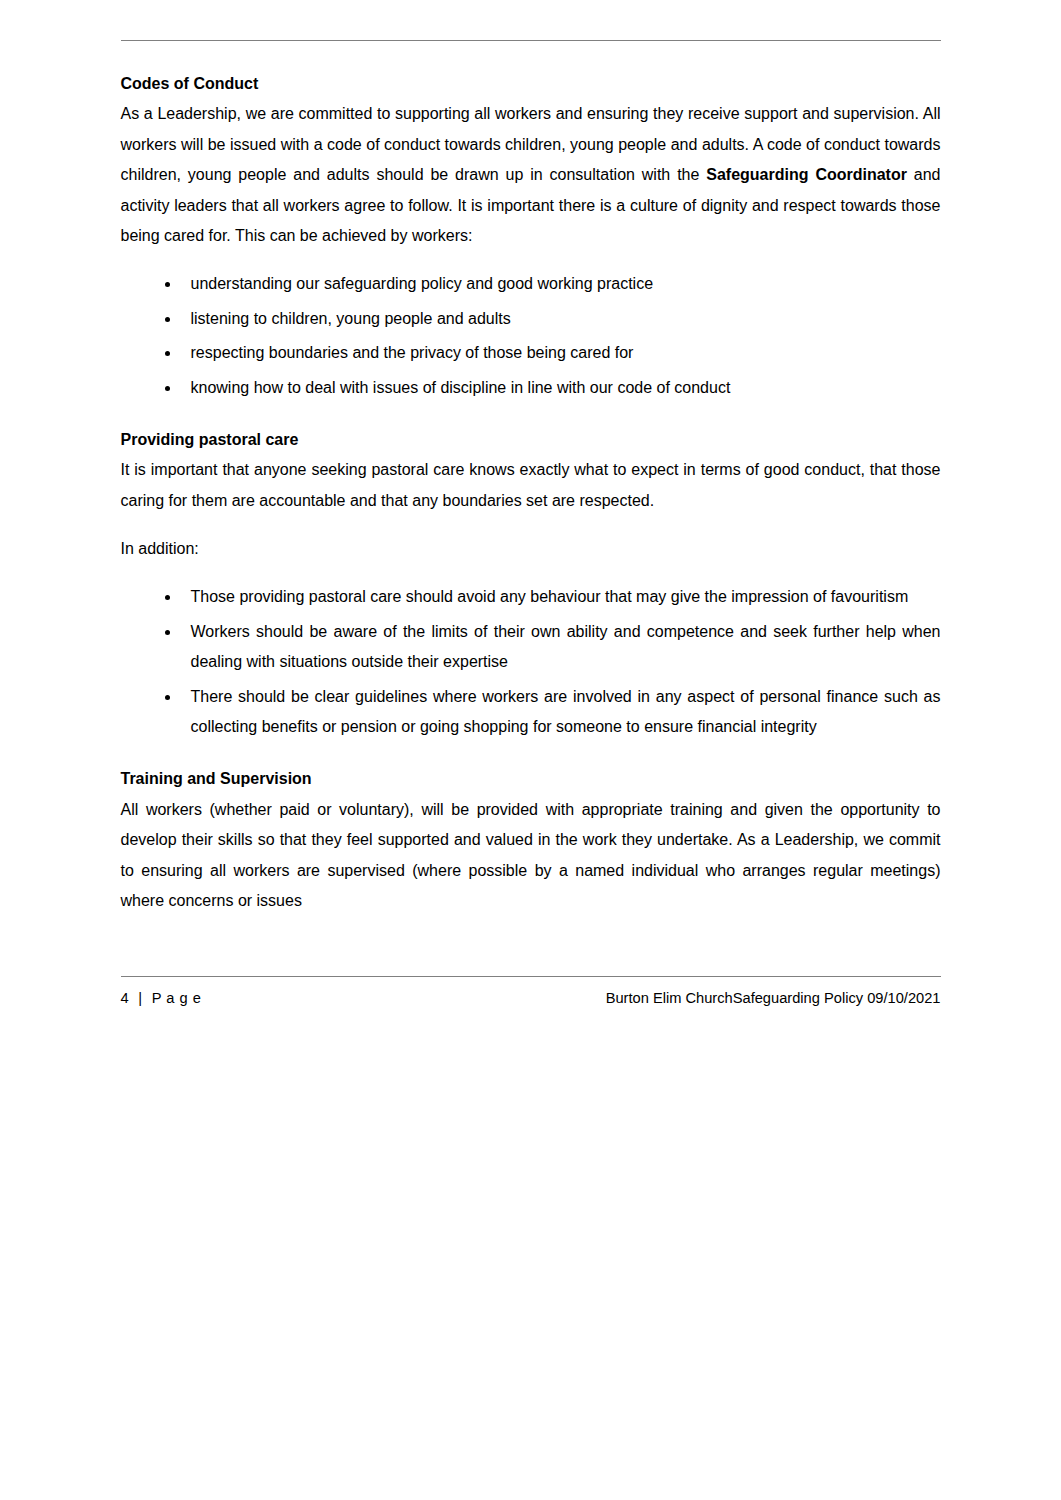Codes of Conduct
As a Leadership, we are committed to supporting all workers and ensuring they receive support and supervision. All workers will be issued with a code of conduct towards children, young people and adults. A code of conduct towards children, young people and adults should be drawn up in consultation with the Safeguarding Coordinator and activity leaders that all workers agree to follow. It is important there is a culture of dignity and respect towards those being cared for. This can be achieved by workers:
understanding our safeguarding policy and good working practice
listening to children, young people and adults
respecting boundaries and the privacy of those being cared for
knowing how to deal with issues of discipline in line with our code of conduct
Providing pastoral care
It is important that anyone seeking pastoral care knows exactly what to expect in terms of good conduct, that those caring for them are accountable and that any boundaries set are respected.
In addition:
Those providing pastoral care should avoid any behaviour that may give the impression of favouritism
Workers should be aware of the limits of their own ability and competence and seek further help when dealing with situations outside their expertise
There should be clear guidelines where workers are involved in any aspect of personal finance such as collecting benefits or pension or going shopping for someone to ensure financial integrity
Training and Supervision
All workers (whether paid or voluntary), will be provided with appropriate training and given the opportunity to develop their skills so that they feel supported and valued in the work they undertake. As a Leadership, we commit to ensuring all workers are supervised (where possible by a named individual who arranges regular meetings) where concerns or issues
4 | P a g e
Burton Elim ChurchSafeguarding Policy 09/10/2021